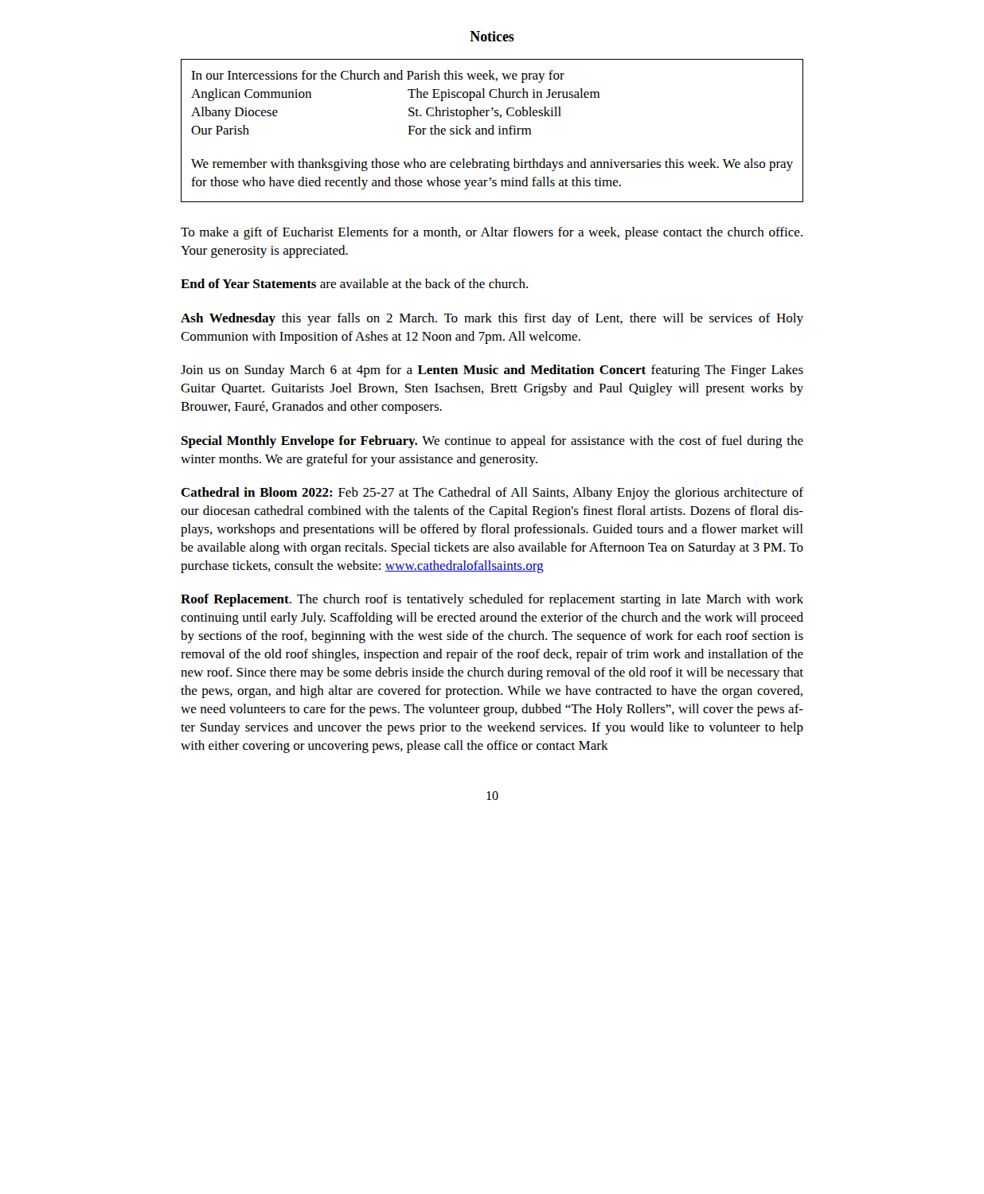Notices
In our Intercessions for the Church and Parish this week, we pray for
Anglican Communion The Episcopal Church in Jerusalem
Albany Diocese St. Christopher’s, Cobleskill
Our Parish For the sick and infirm
We remember with thanksgiving those who are celebrating birthdays and anniversaries this week. We also pray for those who have died recently and those whose year’s mind falls at this time.
To make a gift of Eucharist Elements for a month, or Altar flowers for a week, please contact the church office. Your generosity is appreciated.
End of Year Statements are available at the back of the church.
Ash Wednesday this year falls on 2 March. To mark this first day of Lent, there will be services of Holy Communion with Imposition of Ashes at 12 Noon and 7pm. All welcome.
Join us on Sunday March 6 at 4pm for a Lenten Music and Meditation Concert featuring The Finger Lakes Guitar Quartet. Guitarists Joel Brown, Sten Isachsen, Brett Grigsby and Paul Quigley will present works by Brouwer, Fauré, Granados and other composers.
Special Monthly Envelope for February. We continue to appeal for assistance with the cost of fuel during the winter months. We are grateful for your assistance and generosity.
Cathedral in Bloom 2022: Feb 25-27 at The Cathedral of All Saints, Albany Enjoy the glorious architecture of our diocesan cathedral combined with the talents of the Capital Region's finest floral artists. Dozens of floral displays, workshops and presentations will be offered by floral professionals. Guided tours and a flower market will be available along with organ recitals. Special tickets are also available for Afternoon Tea on Saturday at 3 PM. To purchase tickets, consult the website: www.cathedralofallsaints.org
Roof Replacement. The church roof is tentatively scheduled for replacement starting in late March with work continuing until early July. Scaffolding will be erected around the exterior of the church and the work will proceed by sections of the roof, beginning with the west side of the church. The sequence of work for each roof section is removal of the old roof shingles, inspection and repair of the roof deck, repair of trim work and installation of the new roof. Since there may be some debris inside the church during removal of the old roof it will be necessary that the pews, organ, and high altar are covered for protection. While we have contracted to have the organ covered, we need volunteers to care for the pews. The volunteer group, dubbed “The Holy Rollers”, will cover the pews after Sunday services and uncover the pews prior to the weekend services. If you would like to volunteer to help with either covering or uncovering pews, please call the office or contact Mark
10